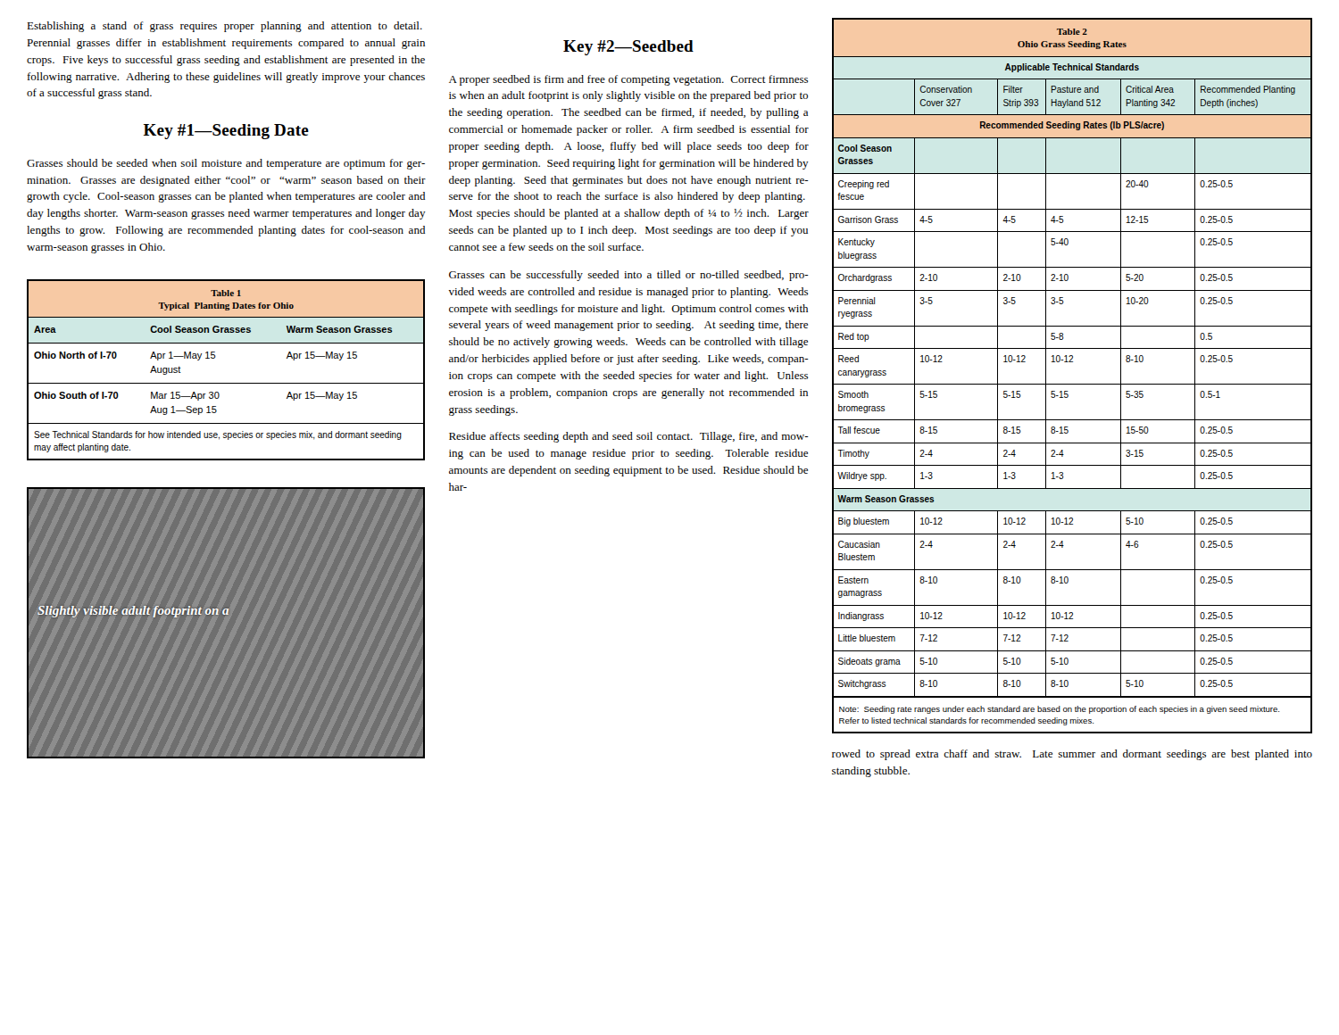Establishing a stand of grass requires proper planning and attention to detail. Perennial grasses differ in establishment requirements compared to annual grain crops. Five keys to successful grass seeding and establishment are presented in the following narrative. Adhering to these guidelines will greatly improve your chances of a successful grass stand.
Key #1—Seeding Date
Grasses should be seeded when soil moisture and temperature are optimum for germination. Grasses are designated either “cool” or “warm” season based on their growth cycle. Cool-season grasses can be planted when temperatures are cooler and day lengths shorter. Warm-season grasses need warmer temperatures and longer day lengths to grow. Following are recommended planting dates for cool-season and warm-season grasses in Ohio.
Table 1
Typical Planting Dates for Ohio
| Area | Cool Season Grasses | Warm Season Grasses |
| --- | --- | --- |
| Ohio North of I-70 | Apr 1—May 15 August | Apr 15—May 15 |
| Ohio South of I-70 | Mar 15—Apr 30 Aug 1—Sep 15 | Apr 15—May 15 |
See Technical Standards for how intended use, species or species mix, and dormant seeding may affect planting date.
Slightly visible adult footprint on a
Key #2—Seedbed
A proper seedbed is firm and free of competing vegetation. Correct firmness is when an adult footprint is only slightly visible on the prepared bed prior to the seeding operation. The seedbed can be firmed, if needed, by pulling a commercial or homemade packer or roller. A firm seedbed is essential for proper seeding depth. A loose, fluffy bed will place seeds too deep for proper germination. Seed requiring light for germination will be hindered by deep planting. Seed that germinates but does not have enough nutrient reserve for the shoot to reach the surface is also hindered by deep planting. Most species should be planted at a shallow depth of ¼ to ½ inch. Larger seeds can be planted up to I inch deep. Most seedings are too deep if you cannot see a few seeds on the soil surface.
Grasses can be successfully seeded into a tilled or no-tilled seedbed, provided weeds are controlled and residue is managed prior to planting. Weeds compete with seedlings for moisture and light. Optimum control comes with several years of weed management prior to seeding. At seeding time, there should be no actively growing weeds. Weeds can be controlled with tillage and/or herbicides applied before or just after seeding. Like weeds, companion crops can compete with the seeded species for water and light. Unless erosion is a problem, companion crops are generally not recommended in grass seedings.
Residue affects seeding depth and seed soil contact. Tillage, fire, and mowing can be used to manage residue prior to seeding. Tolerable residue amounts are dependent on seeding equipment to be used. Residue should be har-
Table 2
Ohio Grass Seeding Rates
| Applicable Technical Standards |
| | Conservation Cover 327 | Filter Strip 393 | Pasture and Hayland 512 | Critical Area Planting 342 | Recommended Planting Depth (inches) |
| Recommended Seeding Rates (lb PLS/acre) |
| Cool Season Grasses | | | | | |
| Creeping red fescue | | | | 20-40 | 0.25-0.5 |
| Garrison Grass | 4-5 | 4-5 | 4-5 | 12-15 | 0.25-0.5 |
| Kentucky bluegrass | | | 5-40 | | 0.25-0.5 |
| Orchardgrass | 2-10 | 2-10 | 2-10 | 5-20 | 0.25-0.5 |
| Perennial ryegrass | 3-5 | 3-5 | 3-5 | 10-20 | 0.25-0.5 |
| Red top | | | 5-8 | | 0.5 |
| Reed canarygrass | 10-12 | 10-12 | 10-12 | 8-10 | 0.25-0.5 |
| Smooth bromegrass | 5-15 | 5-15 | 5-15 | 5-35 | 0.5-1 |
| Tall fescue | 8-15 | 8-15 | 8-15 | 15-50 | 0.25-0.5 |
| Timothy | 2-4 | 2-4 | 2-4 | 3-15 | 0.25-0.5 |
| Wildrye spp. | 1-3 | 1-3 | 1-3 | | 0.25-0.5 |
| Warm Season Grasses |
| Big bluestem | 10-12 | 10-12 | 10-12 | 5-10 | 0.25-0.5 |
| Caucasian Bluestem | 2-4 | 2-4 | 2-4 | 4-6 | 0.25-0.5 |
| Eastern gamagrass | 8-10 | 8-10 | 8-10 | | 0.25-0.5 |
| Indiangrass | 10-12 | 10-12 | 10-12 | | 0.25-0.5 |
| Little bluestem | 7-12 | 7-12 | 7-12 | | 0.25-0.5 |
| Sideoats grama | 5-10 | 5-10 | 5-10 | | 0.25-0.5 |
| Switchgrass | 8-10 | 8-10 | 8-10 | 5-10 | 0.25-0.5 |
Note: Seeding rate ranges under each standard are based on the proportion of each species in a given seed mixture. Refer to listed technical standards for recommended seeding mixes.
rowed to spread extra chaff and straw. Late summer and dormant seedings are best planted into standing stubble.